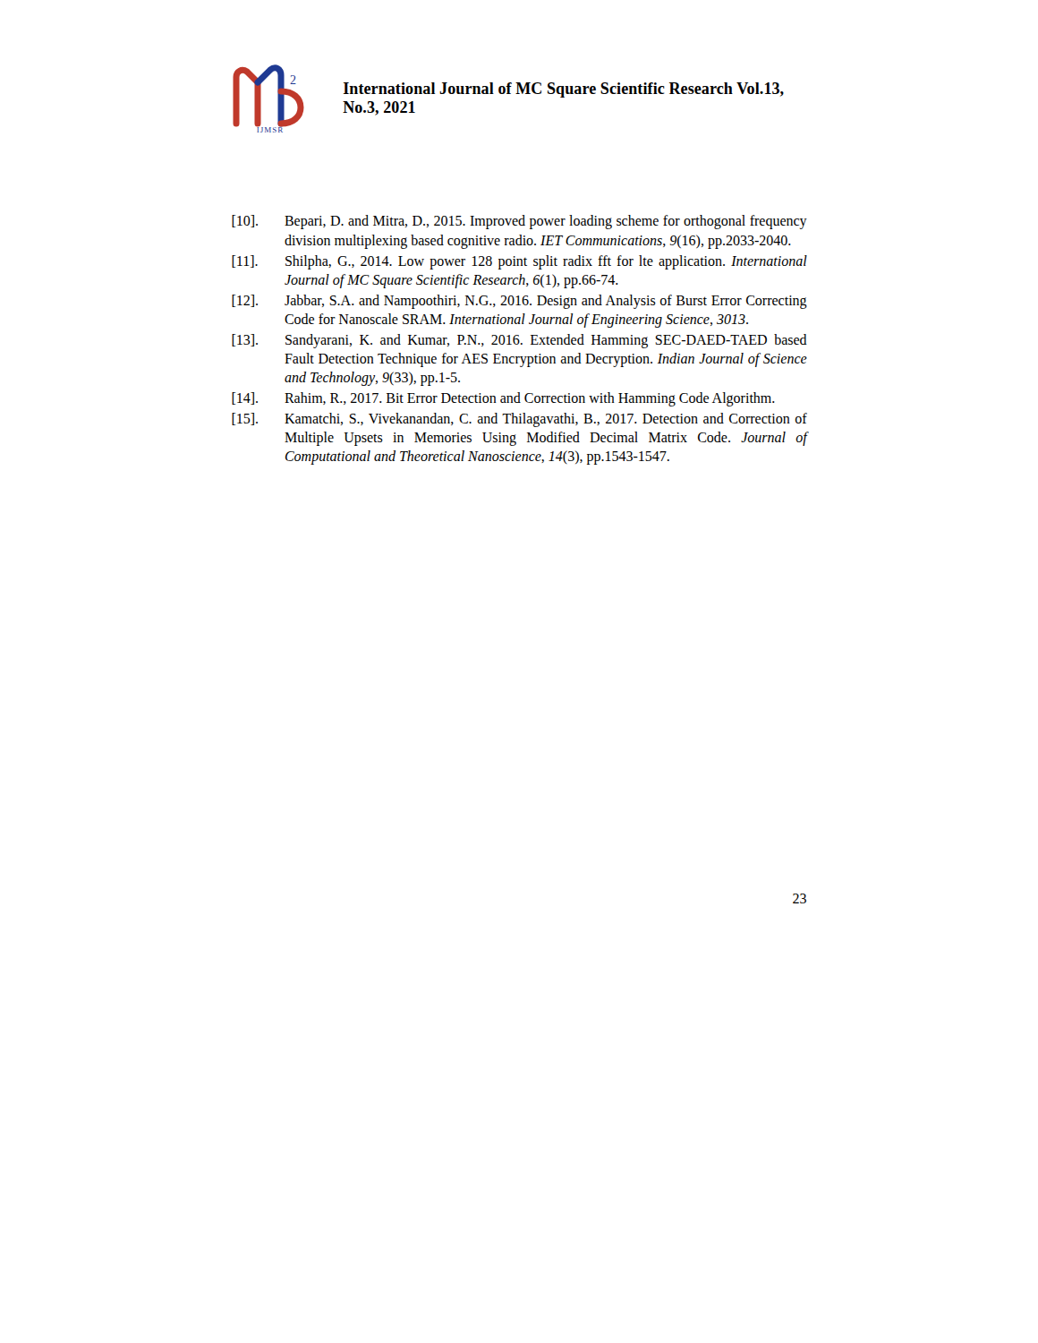2 IJMSR
International Journal of MC Square Scientific Research Vol.13, No.3, 2021
[10]. Bepari, D. and Mitra, D., 2015. Improved power loading scheme for orthogonal frequency division multiplexing based cognitive radio. IET Communications, 9(16), pp.2033-2040.
[11]. Shilpha, G., 2014. Low power 128 point split radix fft for lte application. International Journal of MC Square Scientific Research, 6(1), pp.66-74.
[12]. Jabbar, S.A. and Nampoothiri, N.G., 2016. Design and Analysis of Burst Error Correcting Code for Nanoscale SRAM. International Journal of Engineering Science, 3013.
[13]. Sandyarani, K. and Kumar, P.N., 2016. Extended Hamming SEC-DAED-TAED based Fault Detection Technique for AES Encryption and Decryption. Indian Journal of Science and Technology, 9(33), pp.1-5.
[14]. Rahim, R., 2017. Bit Error Detection and Correction with Hamming Code Algorithm.
[15]. Kamatchi, S., Vivekanandan, C. and Thilagavathi, B., 2017. Detection and Correction of Multiple Upsets in Memories Using Modified Decimal Matrix Code. Journal of Computational and Theoretical Nanoscience, 14(3), pp.1543-1547.
23